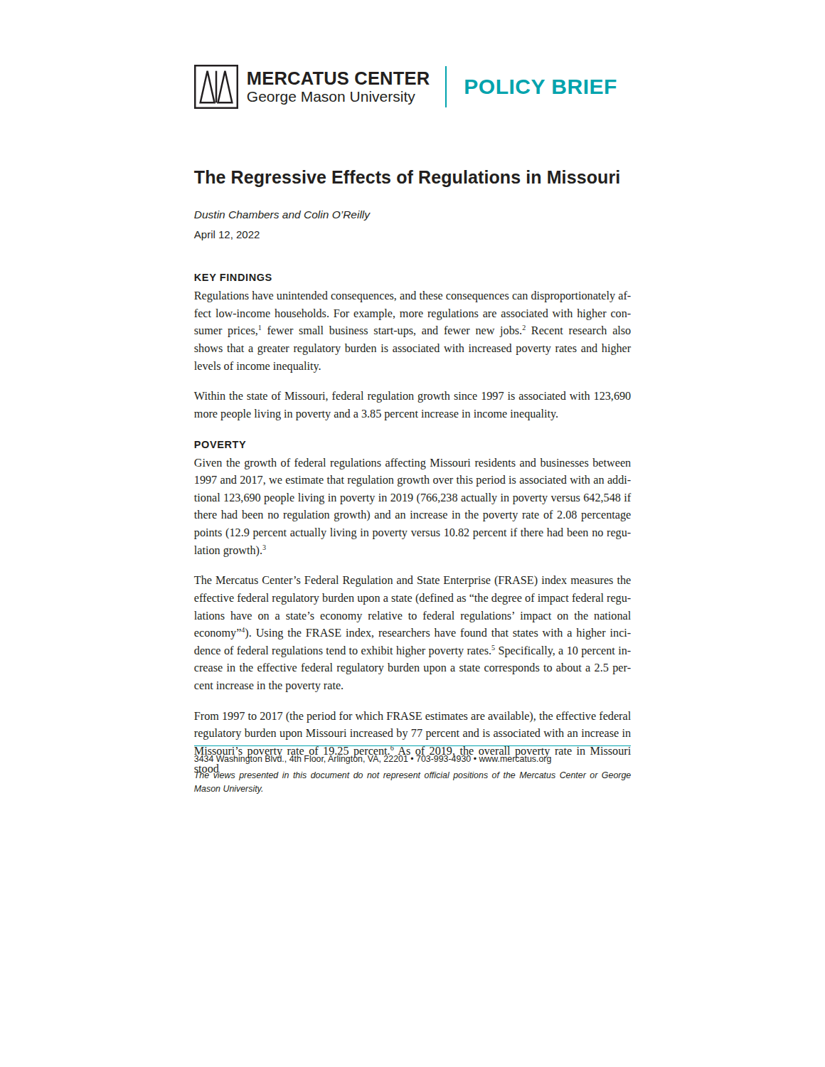MERCATUS CENTER
George Mason University
POLICY BRIEF
The Regressive Effects of Regulations in Missouri
Dustin Chambers and Colin O’Reilly
April 12, 2022
KEY FINDINGS
Regulations have unintended consequences, and these consequences can disproportionately affect low-income households. For example, more regulations are associated with higher consumer prices,1 fewer small business start-ups, and fewer new jobs.2 Recent research also shows that a greater regulatory burden is associated with increased poverty rates and higher levels of income inequality.
Within the state of Missouri, federal regulation growth since 1997 is associated with 123,690 more people living in poverty and a 3.85 percent increase in income inequality.
POVERTY
Given the growth of federal regulations affecting Missouri residents and businesses between 1997 and 2017, we estimate that regulation growth over this period is associated with an additional 123,690 people living in poverty in 2019 (766,238 actually in poverty versus 642,548 if there had been no regulation growth) and an increase in the poverty rate of 2.08 percentage points (12.9 percent actually living in poverty versus 10.82 percent if there had been no regulation growth).3
The Mercatus Center’s Federal Regulation and State Enterprise (FRASE) index measures the effective federal regulatory burden upon a state (defined as “the degree of impact federal regulations have on a state’s economy relative to federal regulations’ impact on the national economy”4). Using the FRASE index, researchers have found that states with a higher incidence of federal regulations tend to exhibit higher poverty rates.5 Specifically, a 10 percent increase in the effective federal regulatory burden upon a state corresponds to about a 2.5 percent increase in the poverty rate.
From 1997 to 2017 (the period for which FRASE estimates are available), the effective federal regulatory burden upon Missouri increased by 77 percent and is associated with an increase in Missouri’s poverty rate of 19.25 percent.6 As of 2019, the overall poverty rate in Missouri stood
3434 Washington Blvd., 4th Floor, Arlington, VA, 22201 • 703-993-4930 • www.mercatus.org
The views presented in this document do not represent official positions of the Mercatus Center or George Mason University.